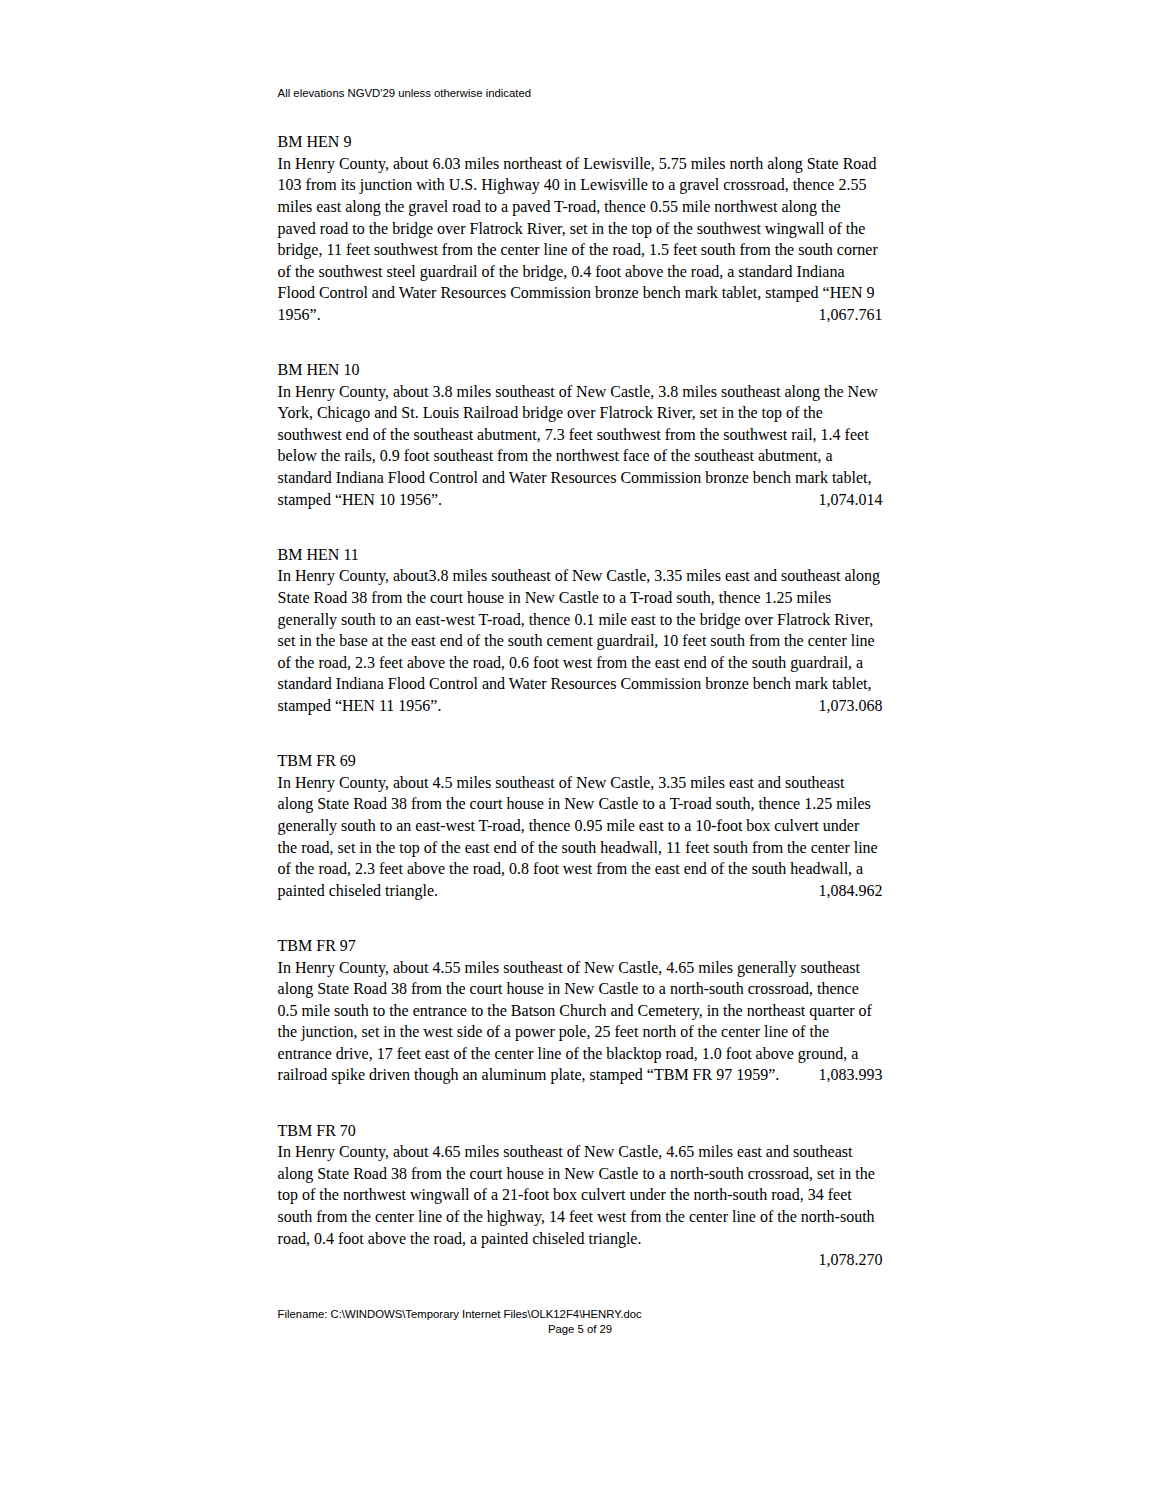All elevations NGVD'29 unless otherwise indicated
BM HEN 9
In Henry County, about 6.03 miles northeast of Lewisville, 5.75 miles north along State Road 103 from its junction with U.S. Highway 40 in Lewisville to a gravel crossroad, thence 2.55 miles east along the gravel road to a paved T-road, thence 0.55 mile northwest along the paved road to the bridge over Flatrock River, set in the top of the southwest wingwall of the bridge, 11 feet southwest from the center line of the road, 1.5 feet south from the south corner of the southwest steel guardrail of the bridge, 0.4 foot above the road, a standard Indiana Flood Control and Water Resources Commission bronze bench mark tablet, stamped “HEN 9 1956”. 1,067.761
BM HEN 10
In Henry County, about 3.8 miles southeast of New Castle, 3.8 miles southeast along the New York, Chicago and St. Louis Railroad bridge over Flatrock River, set in the top of the southwest end of the southeast abutment, 7.3 feet southwest from the southwest rail, 1.4 feet below the rails, 0.9 foot southeast from the northwest face of the southeast abutment, a standard Indiana Flood Control and Water Resources Commission bronze bench mark tablet, stamped “HEN 10 1956”. 1,074.014
BM HEN 11
In Henry County, about3.8 miles southeast of New Castle, 3.35 miles east and southeast along State Road 38 from the court house in New Castle to a T-road south, thence 1.25 miles generally south to an east-west T-road, thence 0.1 mile east to the bridge over Flatrock River, set in the base at the east end of the south cement guardrail, 10 feet south from the center line of the road, 2.3 feet above the road, 0.6 foot west from the east end of the south guardrail, a standard Indiana Flood Control and Water Resources Commission bronze bench mark tablet, stamped “HEN 11 1956”. 1,073.068
TBM FR 69
In Henry County, about 4.5 miles southeast of New Castle, 3.35 miles east and southeast along State Road 38 from the court house in New Castle to a T-road south, thence 1.25 miles generally south to an east-west T-road, thence 0.95 mile east to a 10-foot box culvert under the road, set in the top of the east end of the south headwall, 11 feet south from the center line of the road, 2.3 feet above the road, 0.8 foot west from the east end of the south headwall, a painted chiseled triangle. 1,084.962
TBM FR 97
In Henry County, about 4.55 miles southeast of New Castle, 4.65 miles generally southeast along State Road 38 from the court house in New Castle to a north-south crossroad, thence 0.5 mile south to the entrance to the Batson Church and Cemetery, in the northeast quarter of the junction, set in the west side of a power pole, 25 feet north of the center line of the entrance drive, 17 feet east of the center line of the blacktop road, 1.0 foot above ground, a railroad spike driven though an aluminum plate, stamped “TBM FR 97 1959”. 1,083.993
TBM FR 70
In Henry County, about 4.65 miles southeast of New Castle, 4.65 miles east and southeast along State Road 38 from the court house in New Castle to a north-south crossroad, set in the top of the northwest wingwall of a 21-foot box culvert under the north-south road, 34 feet south from the center line of the highway, 14 feet west from the center line of the north-south road, 0.4 foot above the road, a painted chiseled triangle.
1,078.270
Filename: C:\WINDOWS\Temporary Internet Files\OLK12F4\HENRY.doc Page 5 of 29